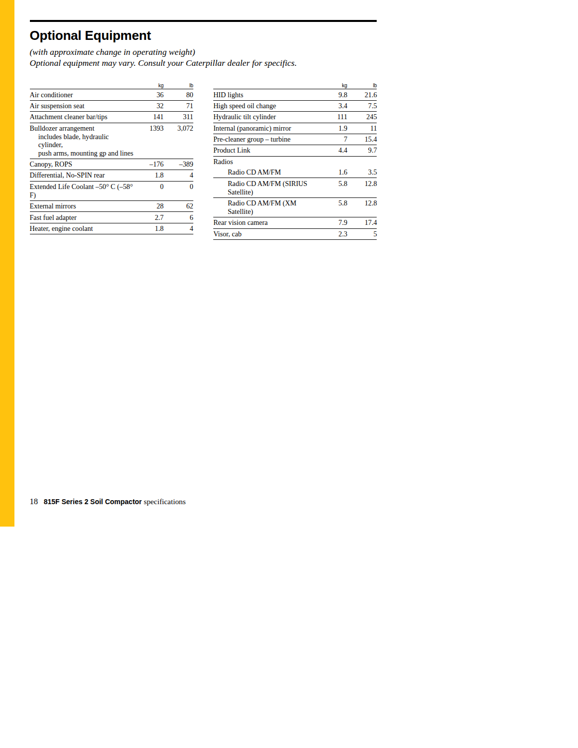Optional Equipment
(with approximate change in operating weight)
Optional equipment may vary. Consult your Caterpillar dealer for specifics.
| | kg | lb |
| --- | --- | --- |
| Air conditioner | 36 | 80 |
| Air suspension seat | 32 | 71 |
| Attachment cleaner bar/tips | 141 | 311 |
| Bulldozer arrangement includes blade, hydraulic cylinder, push arms, mounting gp and lines | 1393 | 3,072 |
| Canopy, ROPS | –176 | –389 |
| Differential, No-SPIN rear | 1.8 | 4 |
| Extended Life Coolant –50° C (–58° F) | 0 | 0 |
| External mirrors | 28 | 62 |
| Fast fuel adapter | 2.7 | 6 |
| Heater, engine coolant | 1.8 | 4 |
| | kg | lb |
| --- | --- | --- |
| HID lights | 9.8 | 21.6 |
| High speed oil change | 3.4 | 7.5 |
| Hydraulic tilt cylinder | 111 | 245 |
| Internal (panoramic) mirror | 1.9 | 11 |
| Pre-cleaner group – turbine | 7 | 15.4 |
| Product Link | 4.4 | 9.7 |
| Radios | | |
| Radio CD AM/FM | 1.6 | 3.5 |
| Radio CD AM/FM (SIRIUS Satellite) | 5.8 | 12.8 |
| Radio CD AM/FM (XM Satellite) | 5.8 | 12.8 |
| Rear vision camera | 7.9 | 17.4 |
| Visor, cab | 2.3 | 5 |
18815F Series 2 Soil Compactor specifications